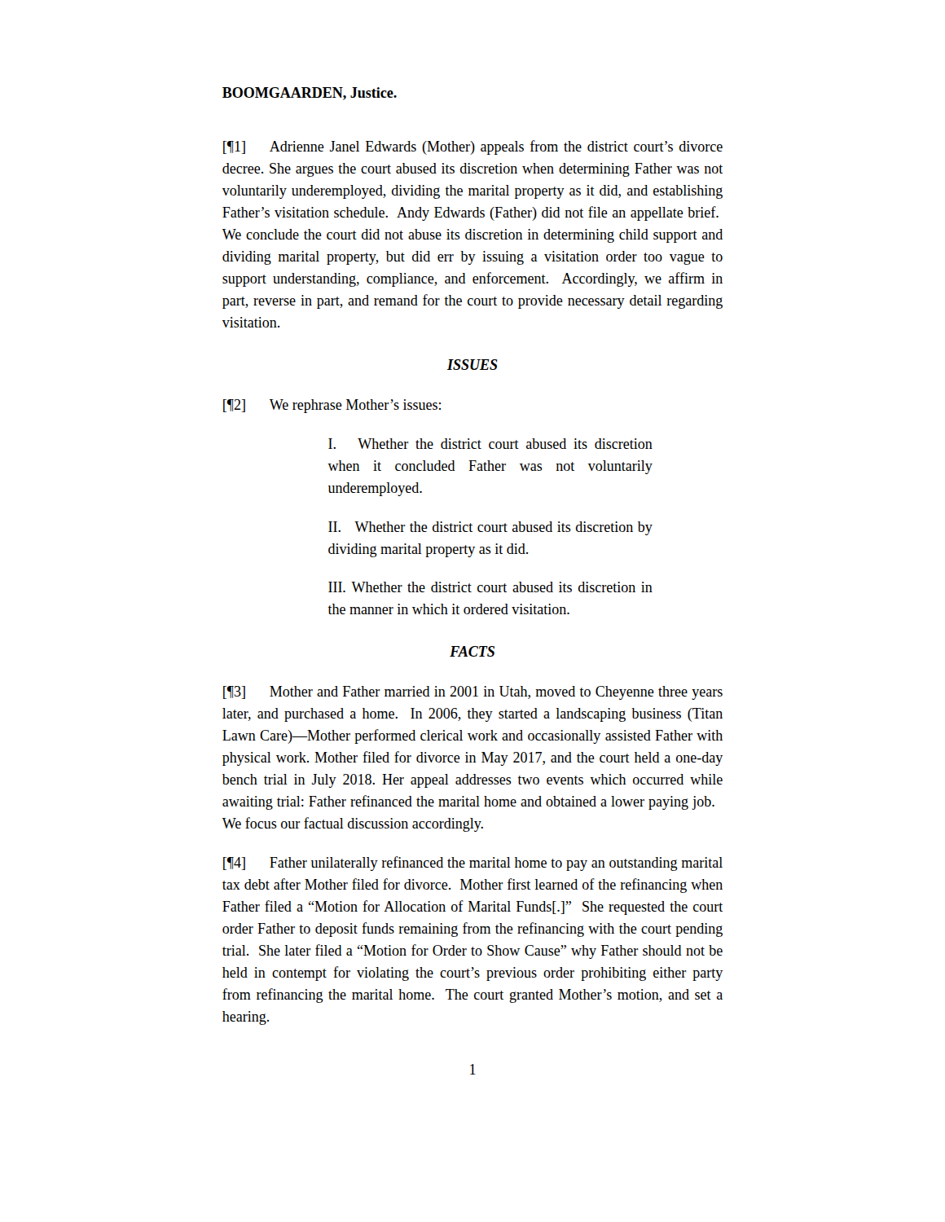BOOMGAARDEN, Justice.
[¶1] Adrienne Janel Edwards (Mother) appeals from the district court’s divorce decree. She argues the court abused its discretion when determining Father was not voluntarily underemployed, dividing the marital property as it did, and establishing Father’s visitation schedule. Andy Edwards (Father) did not file an appellate brief. We conclude the court did not abuse its discretion in determining child support and dividing marital property, but did err by issuing a visitation order too vague to support understanding, compliance, and enforcement. Accordingly, we affirm in part, reverse in part, and remand for the court to provide necessary detail regarding visitation.
ISSUES
[¶2] We rephrase Mother’s issues:
I. Whether the district court abused its discretion when it concluded Father was not voluntarily underemployed.
II. Whether the district court abused its discretion by dividing marital property as it did.
III. Whether the district court abused its discretion in the manner in which it ordered visitation.
FACTS
[¶3] Mother and Father married in 2001 in Utah, moved to Cheyenne three years later, and purchased a home. In 2006, they started a landscaping business (Titan Lawn Care)—Mother performed clerical work and occasionally assisted Father with physical work. Mother filed for divorce in May 2017, and the court held a one-day bench trial in July 2018. Her appeal addresses two events which occurred while awaiting trial: Father refinanced the marital home and obtained a lower paying job. We focus our factual discussion accordingly.
[¶4] Father unilaterally refinanced the marital home to pay an outstanding marital tax debt after Mother filed for divorce. Mother first learned of the refinancing when Father filed a “Motion for Allocation of Marital Funds[.]” She requested the court order Father to deposit funds remaining from the refinancing with the court pending trial. She later filed a “Motion for Order to Show Cause” why Father should not be held in contempt for violating the court’s previous order prohibiting either party from refinancing the marital home. The court granted Mother’s motion, and set a hearing.
1